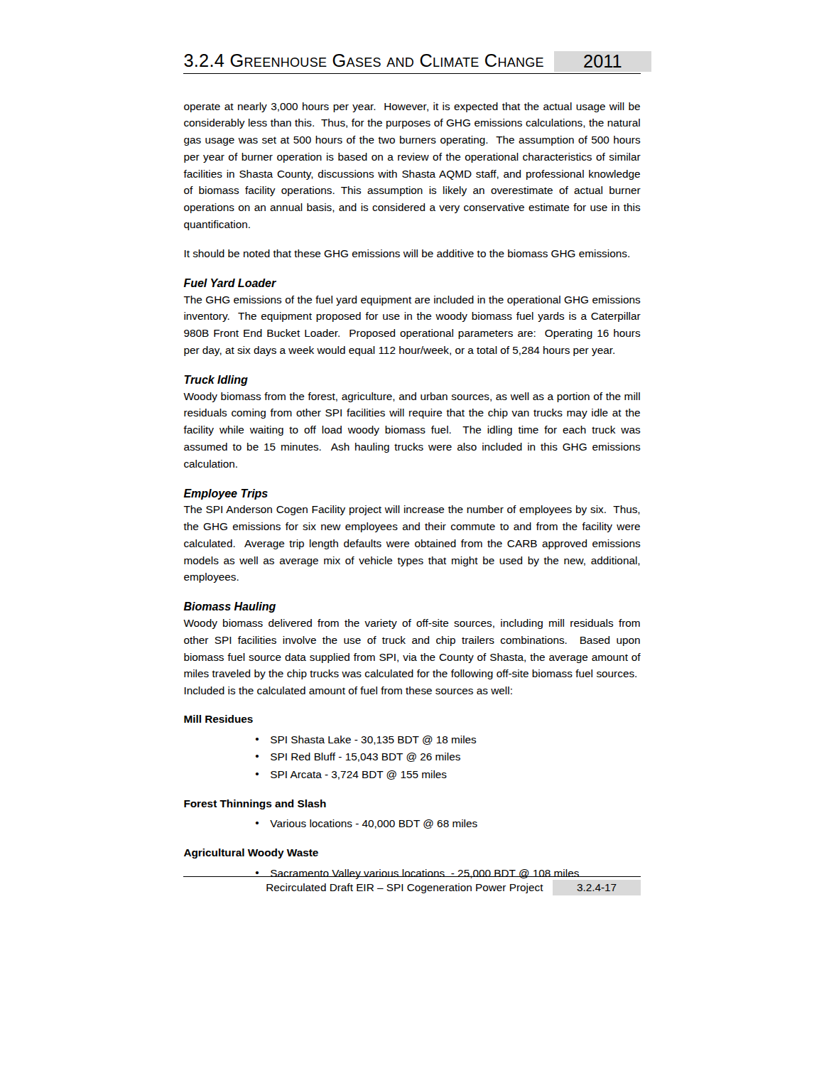3.2.4 Greenhouse Gases and Climate Change
2011
operate at nearly 3,000 hours per year. However, it is expected that the actual usage will be considerably less than this. Thus, for the purposes of GHG emissions calculations, the natural gas usage was set at 500 hours of the two burners operating. The assumption of 500 hours per year of burner operation is based on a review of the operational characteristics of similar facilities in Shasta County, discussions with Shasta AQMD staff, and professional knowledge of biomass facility operations. This assumption is likely an overestimate of actual burner operations on an annual basis, and is considered a very conservative estimate for use in this quantification.
It should be noted that these GHG emissions will be additive to the biomass GHG emissions.
Fuel Yard Loader
The GHG emissions of the fuel yard equipment are included in the operational GHG emissions inventory. The equipment proposed for use in the woody biomass fuel yards is a Caterpillar 980B Front End Bucket Loader. Proposed operational parameters are: Operating 16 hours per day, at six days a week would equal 112 hour/week, or a total of 5,284 hours per year.
Truck Idling
Woody biomass from the forest, agriculture, and urban sources, as well as a portion of the mill residuals coming from other SPI facilities will require that the chip van trucks may idle at the facility while waiting to off load woody biomass fuel. The idling time for each truck was assumed to be 15 minutes. Ash hauling trucks were also included in this GHG emissions calculation.
Employee Trips
The SPI Anderson Cogen Facility project will increase the number of employees by six. Thus, the GHG emissions for six new employees and their commute to and from the facility were calculated. Average trip length defaults were obtained from the CARB approved emissions models as well as average mix of vehicle types that might be used by the new, additional, employees.
Biomass Hauling
Woody biomass delivered from the variety of off-site sources, including mill residuals from other SPI facilities involve the use of truck and chip trailers combinations. Based upon biomass fuel source data supplied from SPI, via the County of Shasta, the average amount of miles traveled by the chip trucks was calculated for the following off-site biomass fuel sources. Included is the calculated amount of fuel from these sources as well:
Mill Residues
SPI Shasta Lake - 30,135 BDT @ 18 miles
SPI Red Bluff - 15,043 BDT @ 26 miles
SPI Arcata - 3,724 BDT @ 155 miles
Forest Thinnings and Slash
Various locations - 40,000 BDT @ 68 miles
Agricultural Woody Waste
Sacramento Valley various locations - 25,000 BDT @ 108 miles
Recirculated Draft EIR – SPI Cogeneration Power Project
3.2.4-17